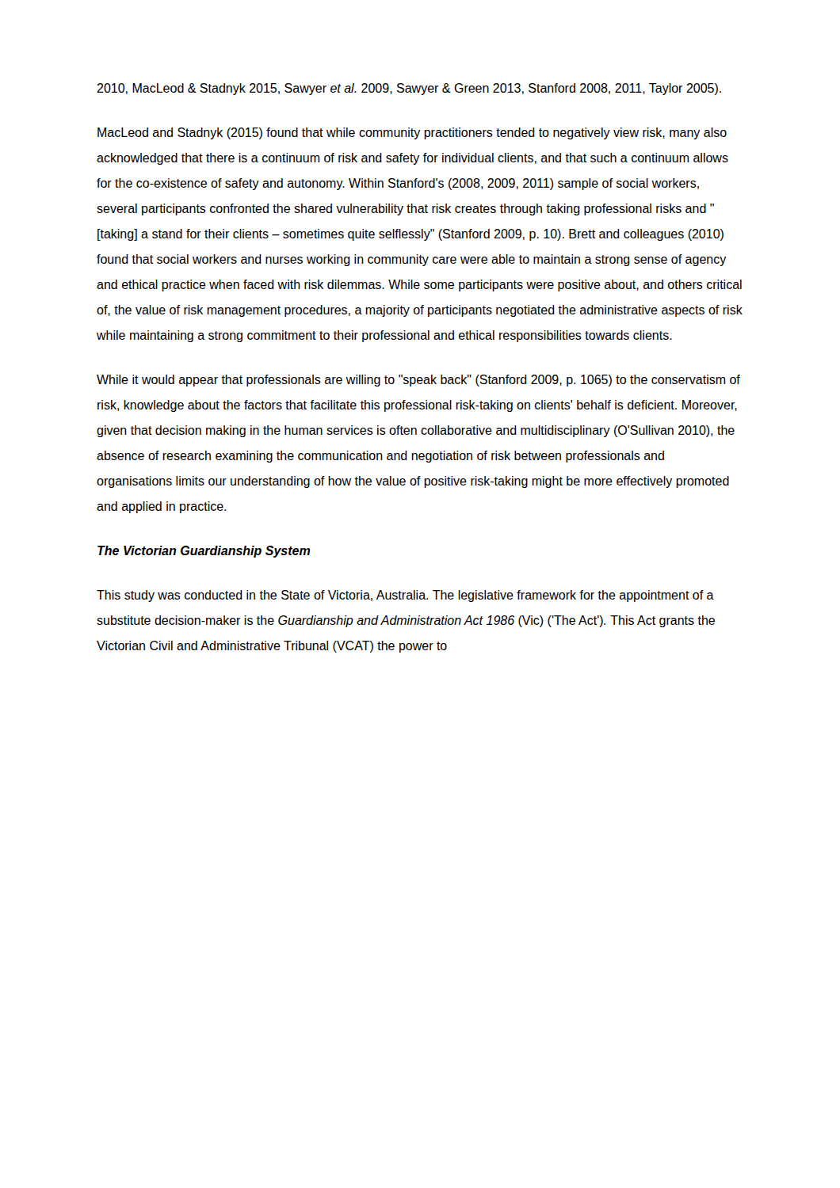2010, MacLeod & Stadnyk 2015, Sawyer et al. 2009, Sawyer & Green 2013, Stanford 2008, 2011, Taylor 2005).
MacLeod and Stadnyk (2015) found that while community practitioners tended to negatively view risk, many also acknowledged that there is a continuum of risk and safety for individual clients, and that such a continuum allows for the co-existence of safety and autonomy. Within Stanford's (2008, 2009, 2011) sample of social workers, several participants confronted the shared vulnerability that risk creates through taking professional risks and "[taking] a stand for their clients – sometimes quite selflessly" (Stanford 2009, p. 10). Brett and colleagues (2010) found that social workers and nurses working in community care were able to maintain a strong sense of agency and ethical practice when faced with risk dilemmas. While some participants were positive about, and others critical of, the value of risk management procedures, a majority of participants negotiated the administrative aspects of risk while maintaining a strong commitment to their professional and ethical responsibilities towards clients.
While it would appear that professionals are willing to "speak back" (Stanford 2009, p. 1065) to the conservatism of risk, knowledge about the factors that facilitate this professional risk-taking on clients' behalf is deficient. Moreover, given that decision making in the human services is often collaborative and multidisciplinary (O'Sullivan 2010), the absence of research examining the communication and negotiation of risk between professionals and organisations limits our understanding of how the value of positive risk-taking might be more effectively promoted and applied in practice.
The Victorian Guardianship System
This study was conducted in the State of Victoria, Australia. The legislative framework for the appointment of a substitute decision-maker is the Guardianship and Administration Act 1986 (Vic) ('The Act'). This Act grants the Victorian Civil and Administrative Tribunal (VCAT) the power to